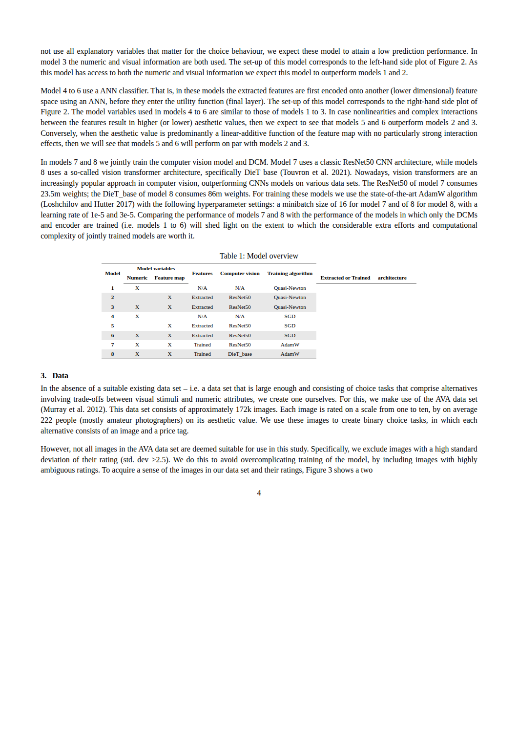not use all explanatory variables that matter for the choice behaviour, we expect these model to attain a low prediction performance. In model 3 the numeric and visual information are both used. The set-up of this model corresponds to the left-hand side plot of Figure 2. As this model has access to both the numeric and visual information we expect this model to outperform models 1 and 2.
Model 4 to 6 use a ANN classifier. That is, in these models the extracted features are first encoded onto another (lower dimensional) feature space using an ANN, before they enter the utility function (final layer). The set-up of this model corresponds to the right-hand side plot of Figure 2. The model variables used in models 4 to 6 are similar to those of models 1 to 3. In case nonlinearities and complex interactions between the features result in higher (or lower) aesthetic values, then we expect to see that models 5 and 6 outperform models 2 and 3. Conversely, when the aesthetic value is predominantly a linear-additive function of the feature map with no particularly strong interaction effects, then we will see that models 5 and 6 will perform on par with models 2 and 3.
In models 7 and 8 we jointly train the computer vision model and DCM. Model 7 uses a classic ResNet50 CNN architecture, while models 8 uses a so-called vision transformer architecture, specifically DieT base (Touvron et al. 2021). Nowadays, vision transformers are an increasingly popular approach in computer vision, outperforming CNNs models on various data sets. The ResNet50 of model 7 consumes 23.5m weights; the DieT_base of model 8 consumes 86m weights. For training these models we use the state-of-the-art AdamW algorithm (Loshchilov and Hutter 2017) with the following hyperparameter settings: a minibatch size of 16 for model 7 and of 8 for model 8, with a learning rate of 1e-5 and 3e-5. Comparing the performance of models 7 and 8 with the performance of the models in which only the DCMs and encoder are trained (i.e. models 1 to 6) will shed light on the extent to which the considerable extra efforts and computational complexity of jointly trained models are worth it.
Table 1: Model overview
| Model | Model variables | Features | Computer vision | Training algorithm |
| --- | --- | --- | --- | --- |
| Numeric | Feature map | Extracted or Trained | architecture | |
| 1 | X | | N/A | N/A | Quasi-Newton |
| 2 | | X | Extracted | ResNet50 | Quasi-Newton |
| 3 | X | X | Extracted | ResNet50 | Quasi-Newton |
| 4 | X | | N/A | N/A | SGD |
| 5 | | X | Extracted | ResNet50 | SGD |
| 6 | X | X | Extracted | ResNet50 | SGD |
| 7 | X | X | Trained | ResNet50 | AdamW |
| 8 | X | X | Trained | DieT_base | AdamW |
3. Data
In the absence of a suitable existing data set – i.e. a data set that is large enough and consisting of choice tasks that comprise alternatives involving trade-offs between visual stimuli and numeric attributes, we create one ourselves. For this, we make use of the AVA data set (Murray et al. 2012). This data set consists of approximately 172k images. Each image is rated on a scale from one to ten, by on average 222 people (mostly amateur photographers) on its aesthetic value. We use these images to create binary choice tasks, in which each alternative consists of an image and a price tag.
However, not all images in the AVA data set are deemed suitable for use in this study. Specifically, we exclude images with a high standard deviation of their rating (std. dev >2.5). We do this to avoid overcomplicating training of the model, by including images with highly ambiguous ratings. To acquire a sense of the images in our data set and their ratings, Figure 3 shows a two
4